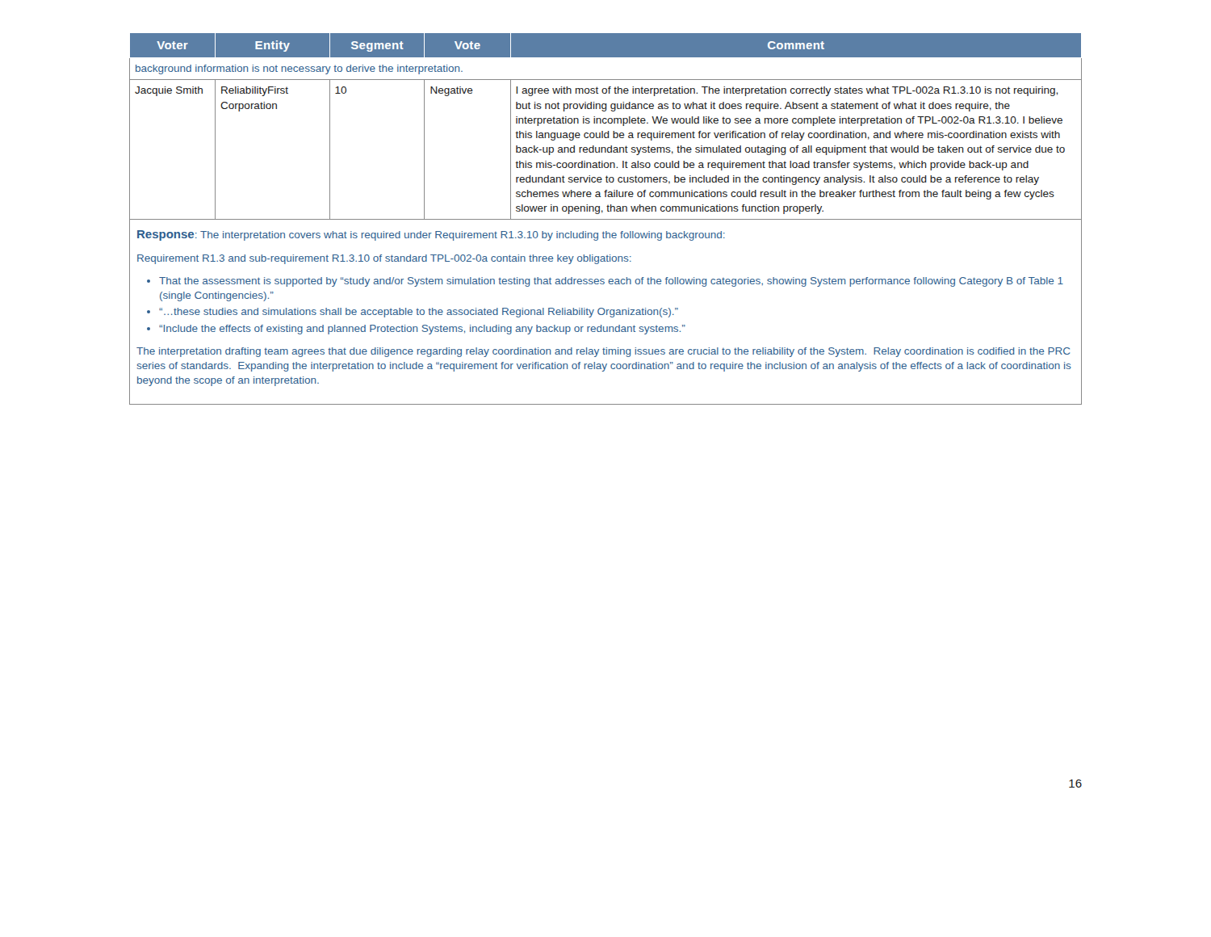| Voter | Entity | Segment | Vote | Comment |
| --- | --- | --- | --- | --- |
| background information is not necessary to derive the interpretation. |
| Jacquie Smith | ReliabilityFirst Corporation | 10 | Negative | I agree with most of the interpretation. The interpretation correctly states what TPL-002a R1.3.10 is not requiring, but is not providing guidance as to what it does require. Absent a statement of what it does require, the interpretation is incomplete. We would like to see a more complete interpretation of TPL-002-0a R1.3.10. I believe this language could be a requirement for verification of relay coordination, and where mis-coordination exists with back-up and redundant systems, the simulated outaging of all equipment that would be taken out of service due to this mis-coordination. It also could be a requirement that load transfer systems, which provide back-up and redundant service to customers, be included in the contingency analysis. It also could be a reference to relay schemes where a failure of communications could result in the breaker furthest from the fault being a few cycles slower in opening, than when communications function properly. |
Response: The interpretation covers what is required under Requirement R1.3.10 by including the following background:
Requirement R1.3 and sub-requirement R1.3.10 of standard TPL-002-0a contain three key obligations:
That the assessment is supported by “study and/or System simulation testing that addresses each of the following categories, showing System performance following Category B of Table 1 (single Contingencies).”
“…these studies and simulations shall be acceptable to the associated Regional Reliability Organization(s).”
“Include the effects of existing and planned Protection Systems, including any backup or redundant systems.”
The interpretation drafting team agrees that due diligence regarding relay coordination and relay timing issues are crucial to the reliability of the System. Relay coordination is codified in the PRC series of standards. Expanding the interpretation to include a “requirement for verification of relay coordination” and to require the inclusion of an analysis of the effects of a lack of coordination is beyond the scope of an interpretation.
16